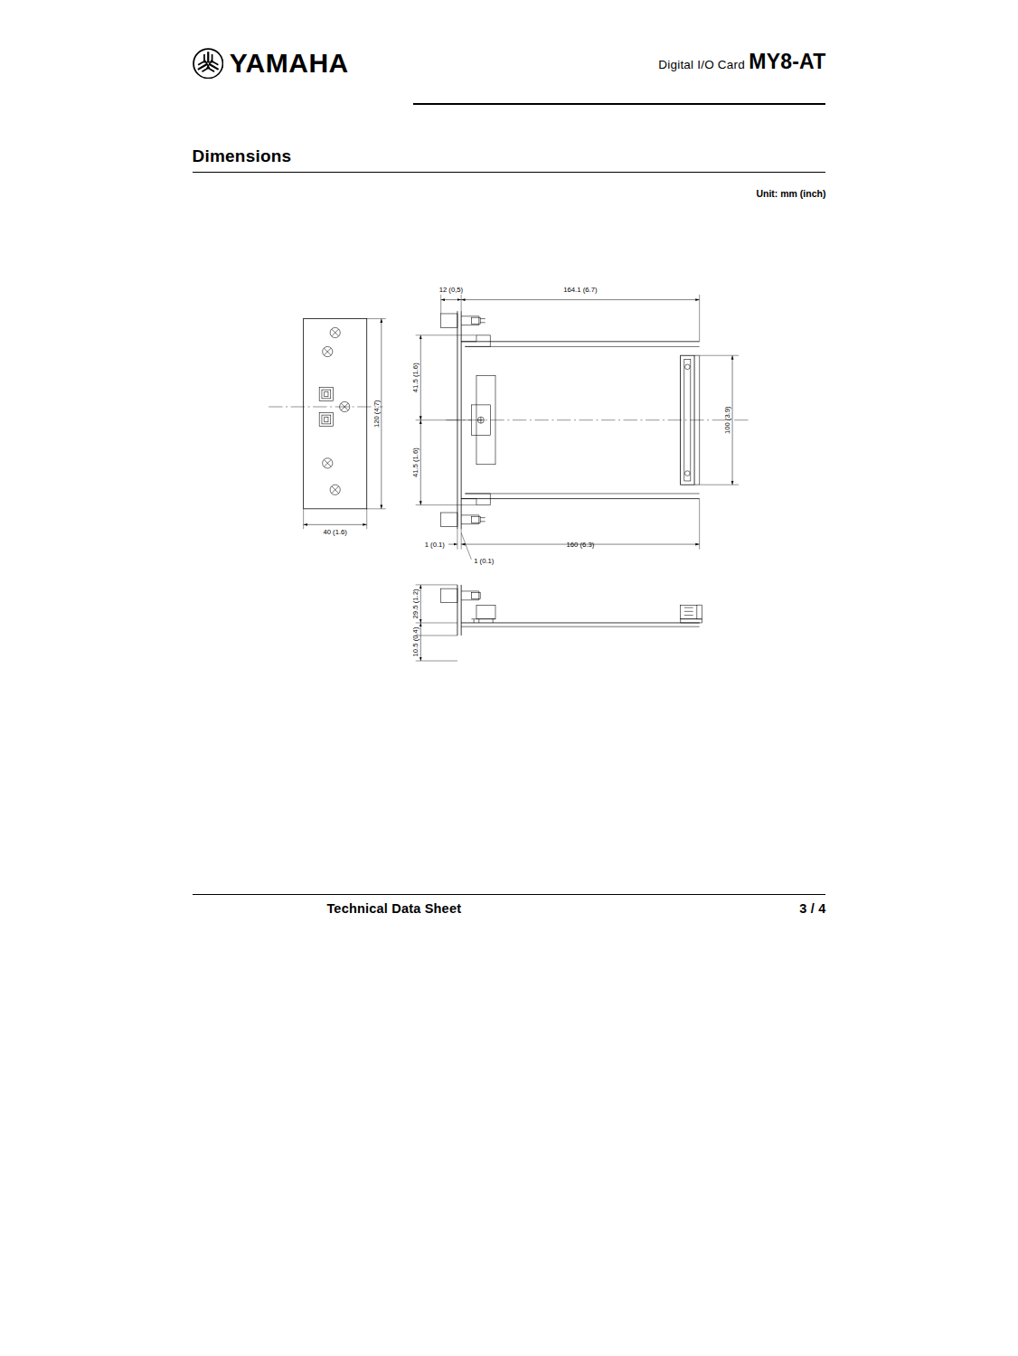YAMAHA
Digital I/O Card MY8-AT
Dimensions
Unit: mm (inch)
============================================================ FRONT PANEL VIEW (left) ============================================================ 120 (4.7) 40 (1.6) ============================================================ SIDE VIEW (middle / right) ============================================================ 12 (0,5) 164.1 (6.7) 41.5 (1.6) 41.5 (1.6) 100 (3.9) 1 (0.1) 160 (6.3) 1 (0.1) ============================================================ TOP VIEW (bottom) ============================================================ 29.5 (1.2) 10.5 (0.4)
Technical Data Sheet 3 / 4